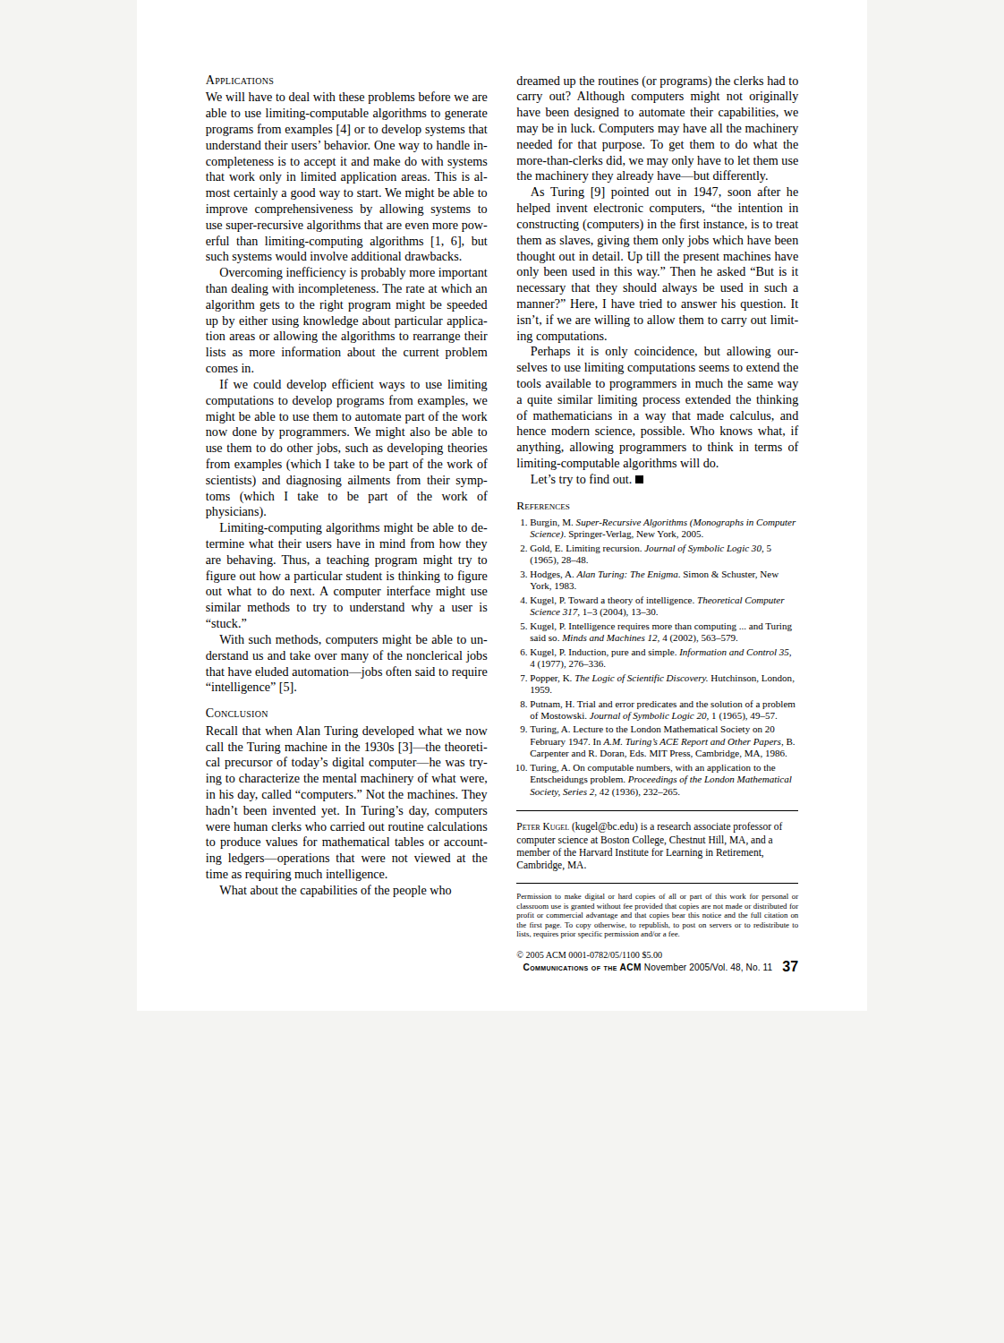Applications
We will have to deal with these problems before we are able to use limiting-computable algorithms to generate programs from examples [4] or to develop systems that understand their users’ behavior. One way to handle incompleteness is to accept it and make do with systems that work only in limited application areas. This is almost certainly a good way to start. We might be able to improve comprehensiveness by allowing systems to use super-recursive algorithms that are even more powerful than limiting-computing algorithms [1, 6], but such systems would involve additional drawbacks.
Overcoming inefficiency is probably more important than dealing with incompleteness. The rate at which an algorithm gets to the right program might be speeded up by either using knowledge about particular application areas or allowing the algorithms to rearrange their lists as more information about the current problem comes in.
If we could develop efficient ways to use limiting computations to develop programs from examples, we might be able to use them to automate part of the work now done by programmers. We might also be able to use them to do other jobs, such as developing theories from examples (which I take to be part of the work of scientists) and diagnosing ailments from their symptoms (which I take to be part of the work of physicians).
Limiting-computing algorithms might be able to determine what their users have in mind from how they are behaving. Thus, a teaching program might try to figure out how a particular student is thinking to figure out what to do next. A computer interface might use similar methods to try to understand why a user is “stuck.”
With such methods, computers might be able to understand us and take over many of the nonclerical jobs that have eluded automation—jobs often said to require “intelligence” [5].
Conclusion
Recall that when Alan Turing developed what we now call the Turing machine in the 1930s [3]—the theoretical precursor of today’s digital computer—he was trying to characterize the mental machinery of what were, in his day, called “computers.” Not the machines. They hadn’t been invented yet. In Turing’s day, computers were human clerks who carried out routine calculations to produce values for mathematical tables or accounting ledgers—operations that were not viewed at the time as requiring much intelligence.
What about the capabilities of the people who
dreamed up the routines (or programs) the clerks had to carry out? Although computers might not originally have been designed to automate their capabilities, we may be in luck. Computers may have all the machinery needed for that purpose. To get them to do what the more-than-clerks did, we may only have to let them use the machinery they already have—but differently.
As Turing [9] pointed out in 1947, soon after he helped invent electronic computers, “the intention in constructing (computers) in the first instance, is to treat them as slaves, giving them only jobs which have been thought out in detail. Up till the present machines have only been used in this way.” Then he asked “But is it necessary that they should always be used in such a manner?” Here, I have tried to answer his question. It isn’t, if we are willing to allow them to carry out limiting computations.
Perhaps it is only coincidence, but allowing ourselves to use limiting computations seems to extend the tools available to programmers in much the same way a quite similar limiting process extended the thinking of mathematicians in a way that made calculus, and hence modern science, possible. Who knows what, if anything, allowing programmers to think in terms of limiting-computable algorithms will do.
Let’s try to find out.C
References
Burgin, M. Super-Recursive Algorithms (Monographs in Computer Science). Springer-Verlag, New York, 2005.
Gold, E. Limiting recursion. Journal of Symbolic Logic 30, 5 (1965), 28–48.
Hodges, A. Alan Turing: The Enigma. Simon & Schuster, New York, 1983.
Kugel, P. Toward a theory of intelligence. Theoretical Computer Science 317, 1–3 (2004), 13–30.
Kugel, P. Intelligence requires more than computing ... and Turing said so. Minds and Machines 12, 4 (2002), 563–579.
Kugel, P. Induction, pure and simple. Information and Control 35, 4 (1977), 276–336.
Popper, K. The Logic of Scientific Discovery. Hutchinson, London, 1959.
Putnam, H. Trial and error predicates and the solution of a problem of Mostowski. Journal of Symbolic Logic 20, 1 (1965), 49–57.
Turing, A. Lecture to the London Mathematical Society on 20 February 1947. In A.M. Turing’s ACE Report and Other Papers, B. Carpenter and R. Doran, Eds. MIT Press, Cambridge, MA, 1986.
Turing, A. On computable numbers, with an application to the Entscheidungs problem. Proceedings of the London Mathematical Society, Series 2, 42 (1936), 232–265.
Peter Kugel (kugel@bc.edu) is a research associate professor of computer science at Boston College, Chestnut Hill, MA, and a member of the Harvard Institute for Learning in Retirement, Cambridge, MA.
Permission to make digital or hard copies of all or part of this work for personal or classroom use is granted without fee provided that copies are not made or distributed for profit or commercial advantage and that copies bear this notice and the full citation on the first page. To copy otherwise, to republish, to post on servers or to redistribute to lists, requires prior specific permission and/or a fee.
© 2005 ACM 0001-0782/05/1100 $5.00
Communications of the ACM November 2005/Vol. 48, No. 11 37